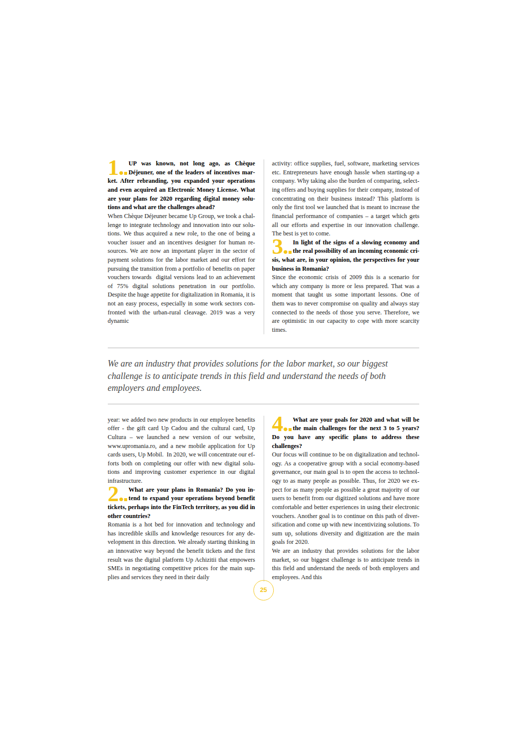1. UP was known, not long ago, as Chèque Déjeuner, one of the leaders of incentives market. After rebranding, you expanded your operations and even acquired an Electronic Money License. What are your plans for 2020 regarding digital money solutions and what are the challenges ahead?
When Chèque Déjeuner became Up Group, we took a challenge to integrate technology and innovation into our solutions. We thus acquired a new role, to the one of being a voucher issuer and an incentives designer for human resources. We are now an important player in the sector of payment solutions for the labor market and our effort for pursuing the transition from a portfolio of benefits on paper vouchers towards digital versions lead to an achievement of 75% digital solutions penetration in our portfolio. Despite the huge appetite for digitalization in Romania, it is not an easy process, especially in some work sectors confronted with the urban-rural cleavage. 2019 was a very dynamic
activity: office supplies, fuel, software, marketing services etc. Entrepreneurs have enough hassle when starting-up a company. Why taking also the burden of comparing, selecting offers and buying supplies for their company, instead of concentrating on their business instead? This platform is only the first tool we launched that is meant to increase the financial performance of companies – a target which gets all our efforts and expertise in our innovation challenge. The best is yet to come.
3. In light of the signs of a slowing economy and the real possibility of an incoming economic crisis, what are, in your opinion, the perspectives for your business in Romania?
Since the economic crisis of 2009 this is a scenario for which any company is more or less prepared. That was a moment that taught us some important lessons. One of them was to never compromise on quality and always stay connected to the needs of those you serve. Therefore, we are optimistic in our capacity to cope with more scarcity times.
We are an industry that provides solutions for the labor market, so our biggest challenge is to anticipate trends in this field and understand the needs of both employers and employees.
year: we added two new products in our employee benefits offer - the gift card Up Cadou and the cultural card, Up Cultura – we launched a new version of our website, www.upromania.ro, and a new mobile application for Up cards users, Up Mobil. In 2020, we will concentrate our efforts both on completing our offer with new digital solutions and improving customer experience in our digital infrastructure.
2. What are your plans in Romania? Do you intend to expand your operations beyond benefit tickets, perhaps into the FinTech territory, as you did in other countries?
Romania is a hot bed for innovation and technology and has incredible skills and knowledge resources for any development in this direction. We already starting thinking in an innovative way beyond the benefit tickets and the first result was the digital platform Up Achizitii that empowers SMEs in negotiating competitive prices for the main supplies and services they need in their daily
4. What are your goals for 2020 and what will be the main challenges for the next 3 to 5 years? Do you have any specific plans to address these challenges?
Our focus will continue to be on digitalization and technology. As a cooperative group with a social economy-based governance, our main goal is to open the access to technology to as many people as possible. Thus, for 2020 we expect for as many people as possible a great majority of our users to benefit from our digitized solutions and have more comfortable and better experiences in using their electronic vouchers. Another goal is to continue on this path of diversification and come up with new incentivizing solutions. To sum up, solutions diversity and digitization are the main goals for 2020.
We are an industry that provides solutions for the labor market, so our biggest challenge is to anticipate trends in this field and understand the needs of both employers and employees. And this
25